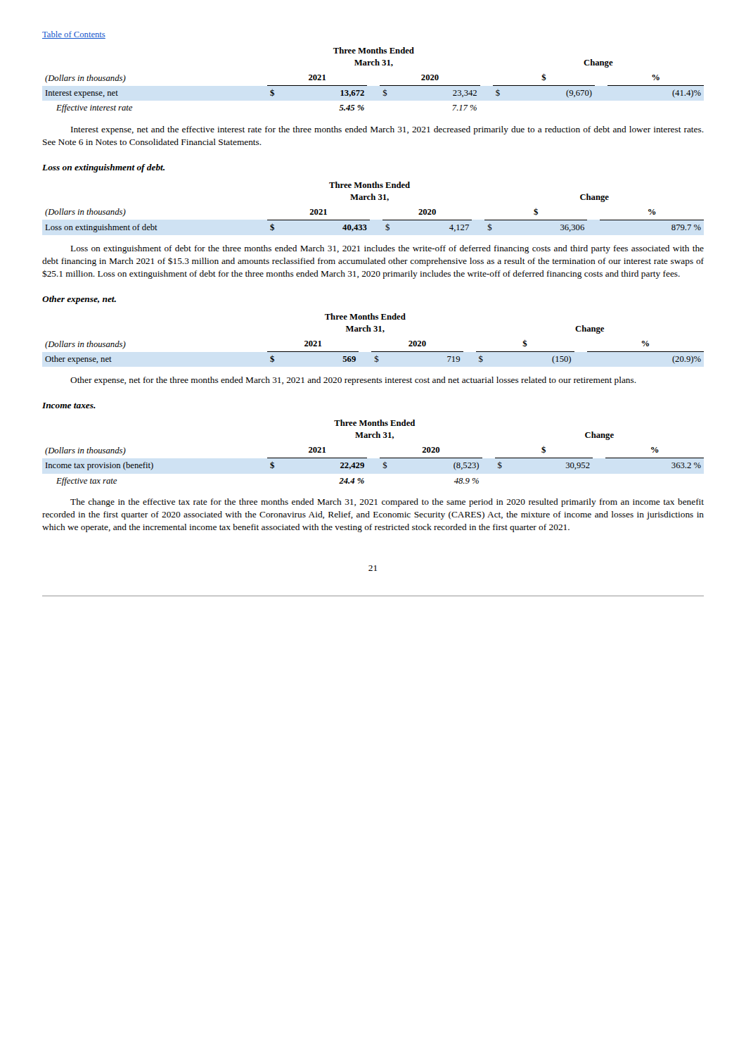Table of Contents
| | Three Months Ended March 31, | | Change |
| (Dollars in thousands) | 2021 | | 2020 | | $ | | % |
| Interest expense, net | $ | 13,672 | | $ | 23,342 | | $ | (9,670) | | (41.4)% |
| Effective interest rate | | 5.45 % | | | 7.17 % | | | | | |
Interest expense, net and the effective interest rate for the three months ended March 31, 2021 decreased primarily due to a reduction of debt and lower interest rates. See Note 6 in Notes to Consolidated Financial Statements.
Loss on extinguishment of debt.
| | Three Months Ended March 31, | | Change |
| (Dollars in thousands) | 2021 | | 2020 | | $ | | % |
| Loss on extinguishment of debt | $ | 40,433 | | $ | 4,127 | | $ | 36,306 | | 879.7 % |
Loss on extinguishment of debt for the three months ended March 31, 2021 includes the write-off of deferred financing costs and third party fees associated with the debt financing in March 2021 of $15.3 million and amounts reclassified from accumulated other comprehensive loss as a result of the termination of our interest rate swaps of $25.1 million. Loss on extinguishment of debt for the three months ended March 31, 2020 primarily includes the write-off of deferred financing costs and third party fees.
Other expense, net.
| | Three Months Ended March 31, | | Change |
| (Dollars in thousands) | 2021 | | 2020 | | $ | | % |
| Other expense, net | $ | 569 | | $ | 719 | | $ | (150) | | (20.9)% |
Other expense, net for the three months ended March 31, 2021 and 2020 represents interest cost and net actuarial losses related to our retirement plans.
Income taxes.
| | Three Months Ended March 31, | | Change |
| (Dollars in thousands) | 2021 | | 2020 | | $ | | % |
| Income tax provision (benefit) | $ | 22,429 | | $ | (8,523) | | $ | 30,952 | | 363.2 % |
| Effective tax rate | | 24.4 % | | | 48.9 % | | | | | |
The change in the effective tax rate for the three months ended March 31, 2021 compared to the same period in 2020 resulted primarily from an income tax benefit recorded in the first quarter of 2020 associated with the Coronavirus Aid, Relief, and Economic Security (CARES) Act, the mixture of income and losses in jurisdictions in which we operate, and the incremental income tax benefit associated with the vesting of restricted stock recorded in the first quarter of 2021.
21